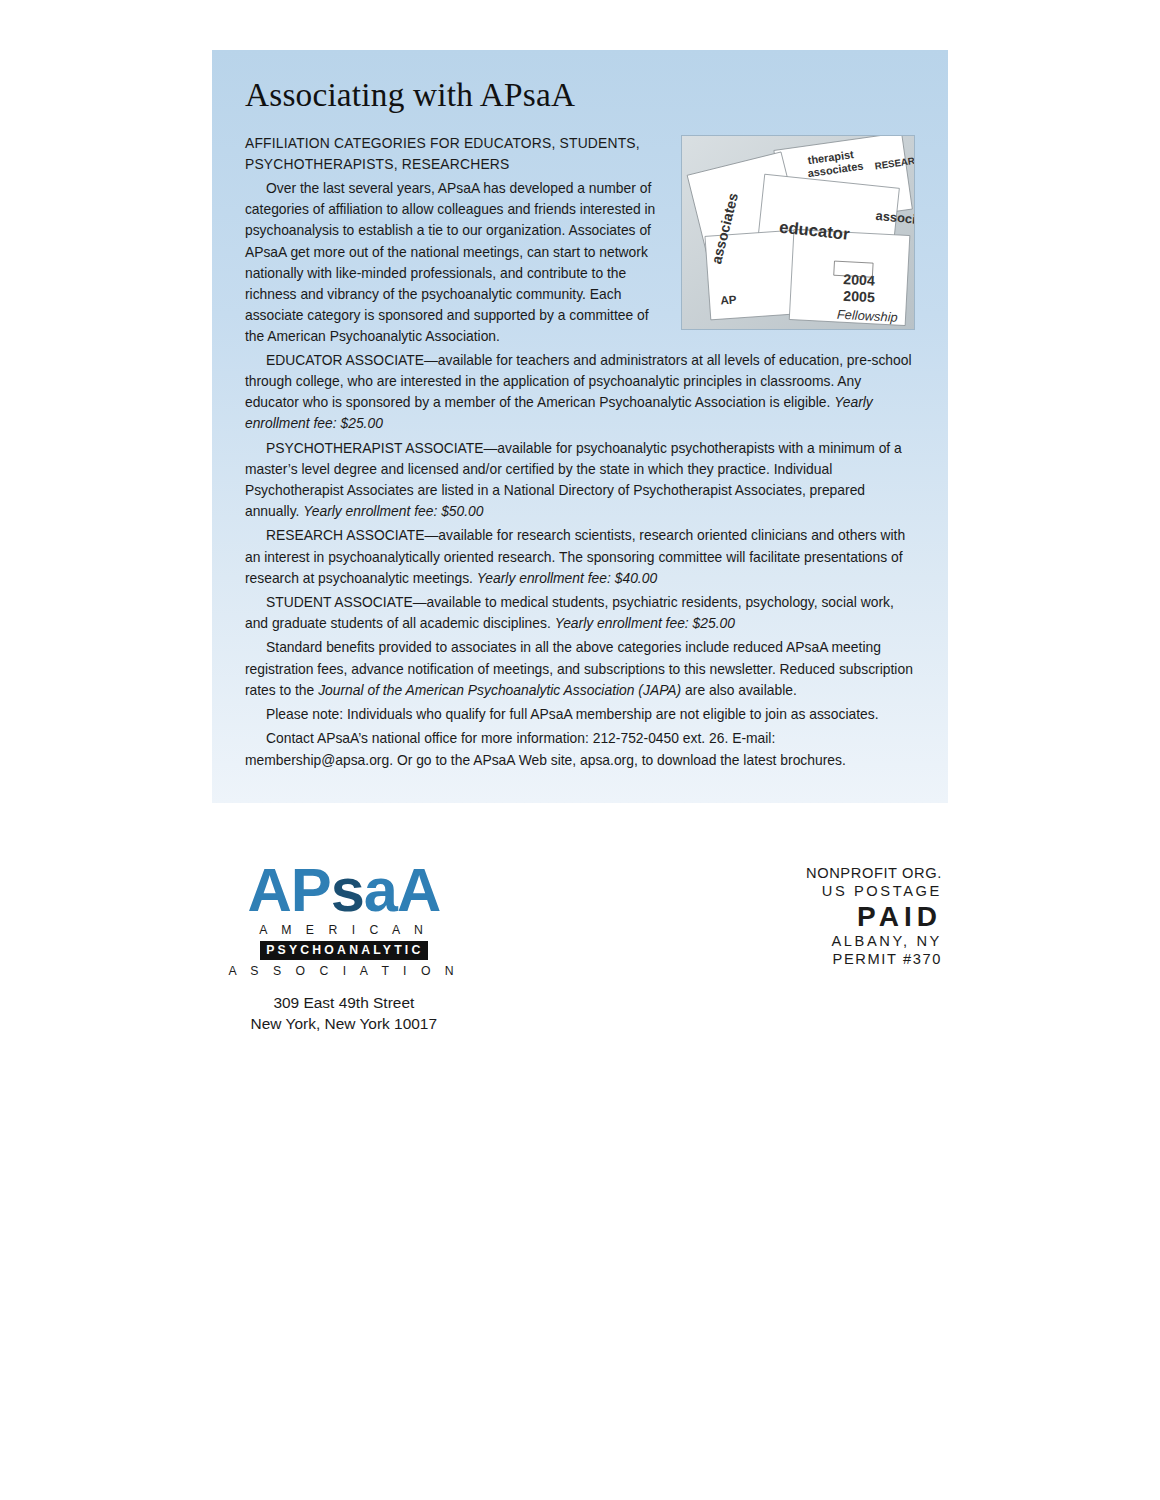Associating with APsaA
AFFILIATION CATEGORIES FOR EDUCATORS, STUDENTS, PSYCHOTHERAPISTS, RESEARCHERS
Over the last several years, APsaA has developed a number of categories of affiliation to allow colleagues and friends interested in psychoanalysis to establish a tie to our organization. Associates of APsaA get more out of the national meetings, can start to network nationally with like-minded professionals, and contribute to the richness and vibrancy of the psychoanalytic community. Each associate category is sponsored and supported by a committee of the American Psychoanalytic Association.
EDUCATOR ASSOCIATE—available for teachers and administrators at all levels of education, pre-school through college, who are interested in the application of psychoanalytic principles in classrooms. Any educator who is sponsored by a member of the American Psychoanalytic Association is eligible. Yearly enrollment fee: $25.00
PSYCHOTHERAPIST ASSOCIATE—available for psychoanalytic psychotherapists with a minimum of a master’s level degree and licensed and/or certified by the state in which they practice. Individual Psychotherapist Associates are listed in a National Directory of Psychotherapist Associates, prepared annually. Yearly enrollment fee: $50.00
RESEARCH ASSOCIATE—available for research scientists, research oriented clinicians and others with an interest in psychoanalytically oriented research. The sponsoring committee will facilitate presentations of research at psychoanalytic meetings. Yearly enrollment fee: $40.00
STUDENT ASSOCIATE—available to medical students, psychiatric residents, psychology, social work, and graduate students of all academic disciplines. Yearly enrollment fee: $25.00
Standard benefits provided to associates in all the above categories include reduced APsaA meeting registration fees, advance notification of meetings, and subscriptions to this newsletter. Reduced subscription rates to the Journal of the American Psychoanalytic Association (JAPA) are also available.
Please note: Individuals who qualify for full APsaA membership are not eligible to join as associates.
Contact APsaA’s national office for more information: 212-752-0450 ext. 26. E-mail: membership@apsa.org. Or go to the APsaA Web site, apsa.org, to download the latest brochures.
APsaA
A M E R I C A N
PSYCHOANALYTIC
A S S O C I A T I O N
309 East 49th Street
New York, New York 10017
NONPROFIT ORG.
US POSTAGE
PAID
ALBANY, NY
PERMIT #370